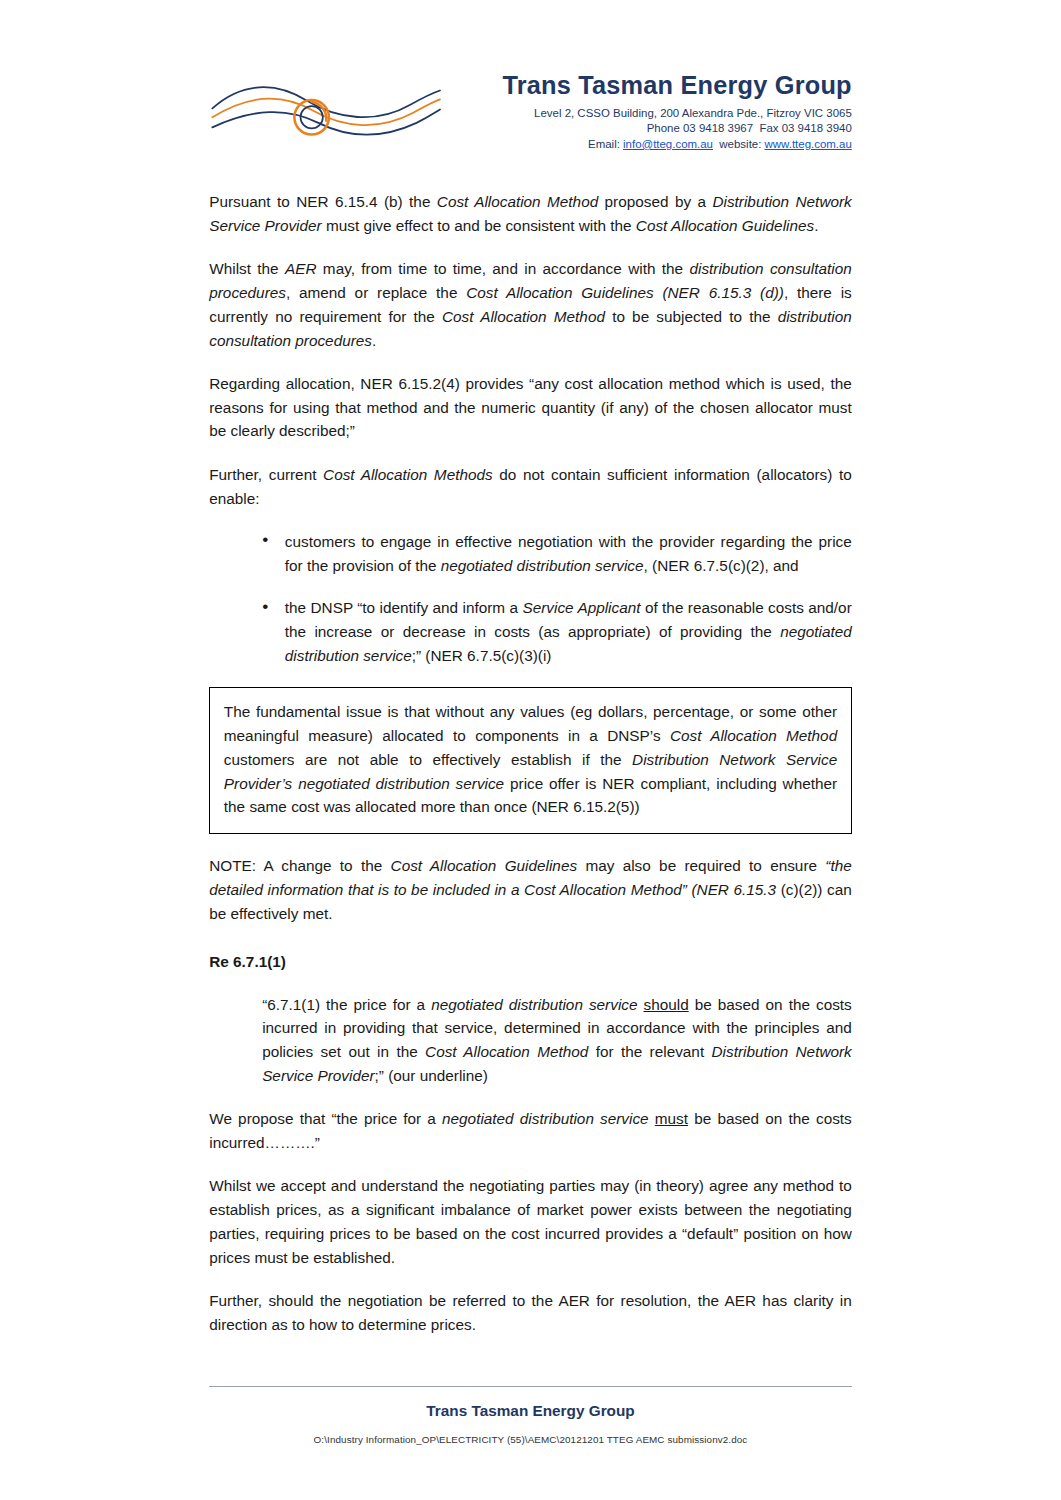Trans Tasman Energy Group
Level 2, CSSO Building, 200 Alexandra Pde., Fitzroy VIC 3065
Phone 03 9418 3967 Fax 03 9418 3940
Email: info@tteg.com.au website: www.tteg.com.au
Pursuant to NER 6.15.4 (b) the Cost Allocation Method proposed by a Distribution Network Service Provider must give effect to and be consistent with the Cost Allocation Guidelines.
Whilst the AER may, from time to time, and in accordance with the distribution consultation procedures, amend or replace the Cost Allocation Guidelines (NER 6.15.3 (d)), there is currently no requirement for the Cost Allocation Method to be subjected to the distribution consultation procedures.
Regarding allocation, NER 6.15.2(4) provides “any cost allocation method which is used, the reasons for using that method and the numeric quantity (if any) of the chosen allocator must be clearly described;”
Further, current Cost Allocation Methods do not contain sufficient information (allocators) to enable:
customers to engage in effective negotiation with the provider regarding the price for the provision of the negotiated distribution service, (NER 6.7.5(c)(2), and
the DNSP “to identify and inform a Service Applicant of the reasonable costs and/or the increase or decrease in costs (as appropriate) of providing the negotiated distribution service;” (NER 6.7.5(c)(3)(i)
The fundamental issue is that without any values (eg dollars, percentage, or some other meaningful measure) allocated to components in a DNSP’s Cost Allocation Method customers are not able to effectively establish if the Distribution Network Service Provider’s negotiated distribution service price offer is NER compliant, including whether the same cost was allocated more than once (NER 6.15.2(5))
NOTE: A change to the Cost Allocation Guidelines may also be required to ensure “the detailed information that is to be included in a Cost Allocation Method” (NER 6.15.3 (c)(2)) can be effectively met.
Re 6.7.1(1)
“6.7.1(1) the price for a negotiated distribution service should be based on the costs incurred in providing that service, determined in accordance with the principles and policies set out in the Cost Allocation Method for the relevant Distribution Network Service Provider;” (our underline)
We propose that “the price for a negotiated distribution service must be based on the costs incurred……….”
Whilst we accept and understand the negotiating parties may (in theory) agree any method to establish prices, as a significant imbalance of market power exists between the negotiating parties, requiring prices to be based on the cost incurred provides a “default” position on how prices must be established.
Further, should the negotiation be referred to the AER for resolution, the AER has clarity in direction as to how to determine prices.
Trans Tasman Energy Group
O:\Industry Information_OP\ELECTRICITY (55)\AEMC\20121201 TTEG AEMC submissionv2.doc